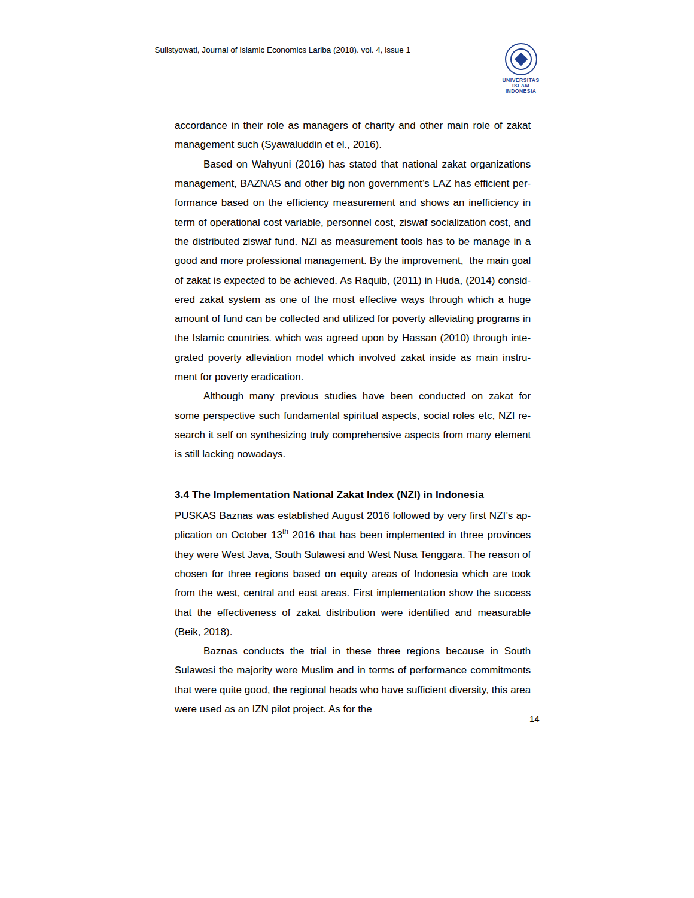Sulistyowati, Journal of Islamic Economics Lariba (2018). vol. 4, issue 1
UNIVERSITAS
ISLAM
INDONESIA
accordance in their role as managers of charity and other main role of zakat management such (Syawaluddin et el., 2016).
Based on Wahyuni (2016) has stated that national zakat organizations management, BAZNAS and other big non government’s LAZ has efficient performance based on the efficiency measurement and shows an inefficiency in term of operational cost variable, personnel cost, ziswaf socialization cost, and the distributed ziswaf fund. NZI as measurement tools has to be manage in a good and more professional management. By the improvement, the main goal of zakat is expected to be achieved. As Raquib, (2011) in Huda, (2014) considered zakat system as one of the most effective ways through which a huge amount of fund can be collected and utilized for poverty alleviating programs in the Islamic countries. which was agreed upon by Hassan (2010) through integrated poverty alleviation model which involved zakat inside as main instrument for poverty eradication.
Although many previous studies have been conducted on zakat for some perspective such fundamental spiritual aspects, social roles etc, NZI research it self on synthesizing truly comprehensive aspects from many element is still lacking nowadays.
3.4 The Implementation National Zakat Index (NZI) in Indonesia
PUSKAS Baznas was established August 2016 followed by very first NZI’s application on October 13th 2016 that has been implemented in three provinces they were West Java, South Sulawesi and West Nusa Tenggara. The reason of chosen for three regions based on equity areas of Indonesia which are took from the west, central and east areas. First implementation show the success that the effectiveness of zakat distribution were identified and measurable (Beik, 2018).
Baznas conducts the trial in these three regions because in South Sulawesi the majority were Muslim and in terms of performance commitments that were quite good, the regional heads who have sufficient diversity, this area were used as an IZN pilot project. As for the
14